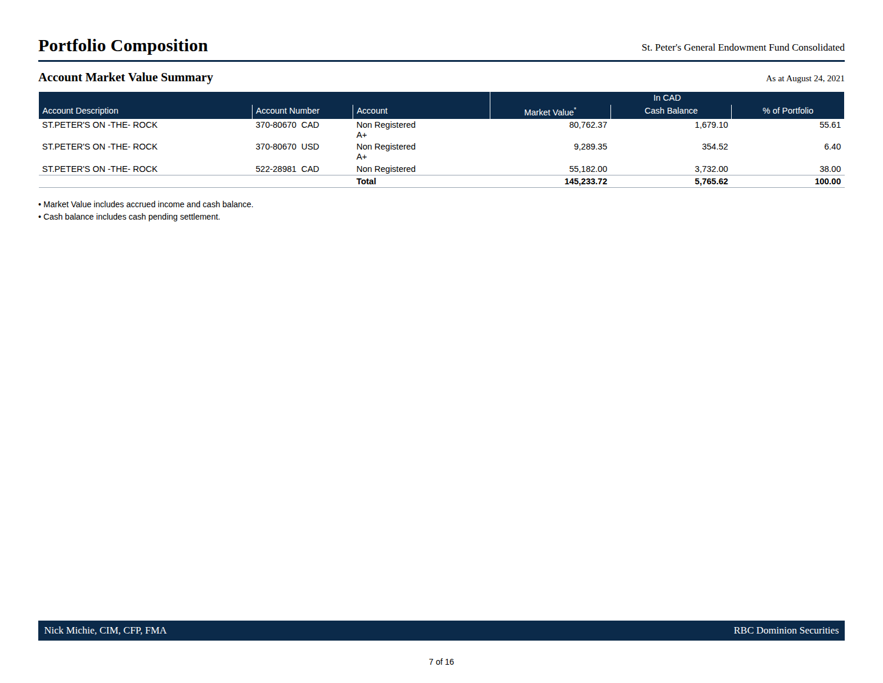Portfolio Composition
St. Peter's General Endowment Fund Consolidated
Account Market Value Summary
As at August 24, 2021
| | In CAD |
| --- | --- |
| Account Description | Account Number | Account | Market Value * | Cash Balance | % of Portfolio |
| ST.PETER'S ON -THE- ROCK | 370-80670 CAD | Non Registered A+ | 80,762.37 | 1,679.10 | 55.61 |
| ST.PETER'S ON -THE- ROCK | 370-80670 USD | Non Registered A+ | 9,289.35 | 354.52 | 6.40 |
| ST.PETER'S ON -THE- ROCK | 522-28981 CAD | Non Registered | 55,182.00 | 3,732.00 | 38.00 |
| | | Total | 145,233.72 | 5,765.62 | 100.00 |
• Market Value includes accrued income and cash balance.
• Cash balance includes cash pending settlement.
Nick Michie, CIM, CFP, FMA
RBC Dominion Securities
7 of 16